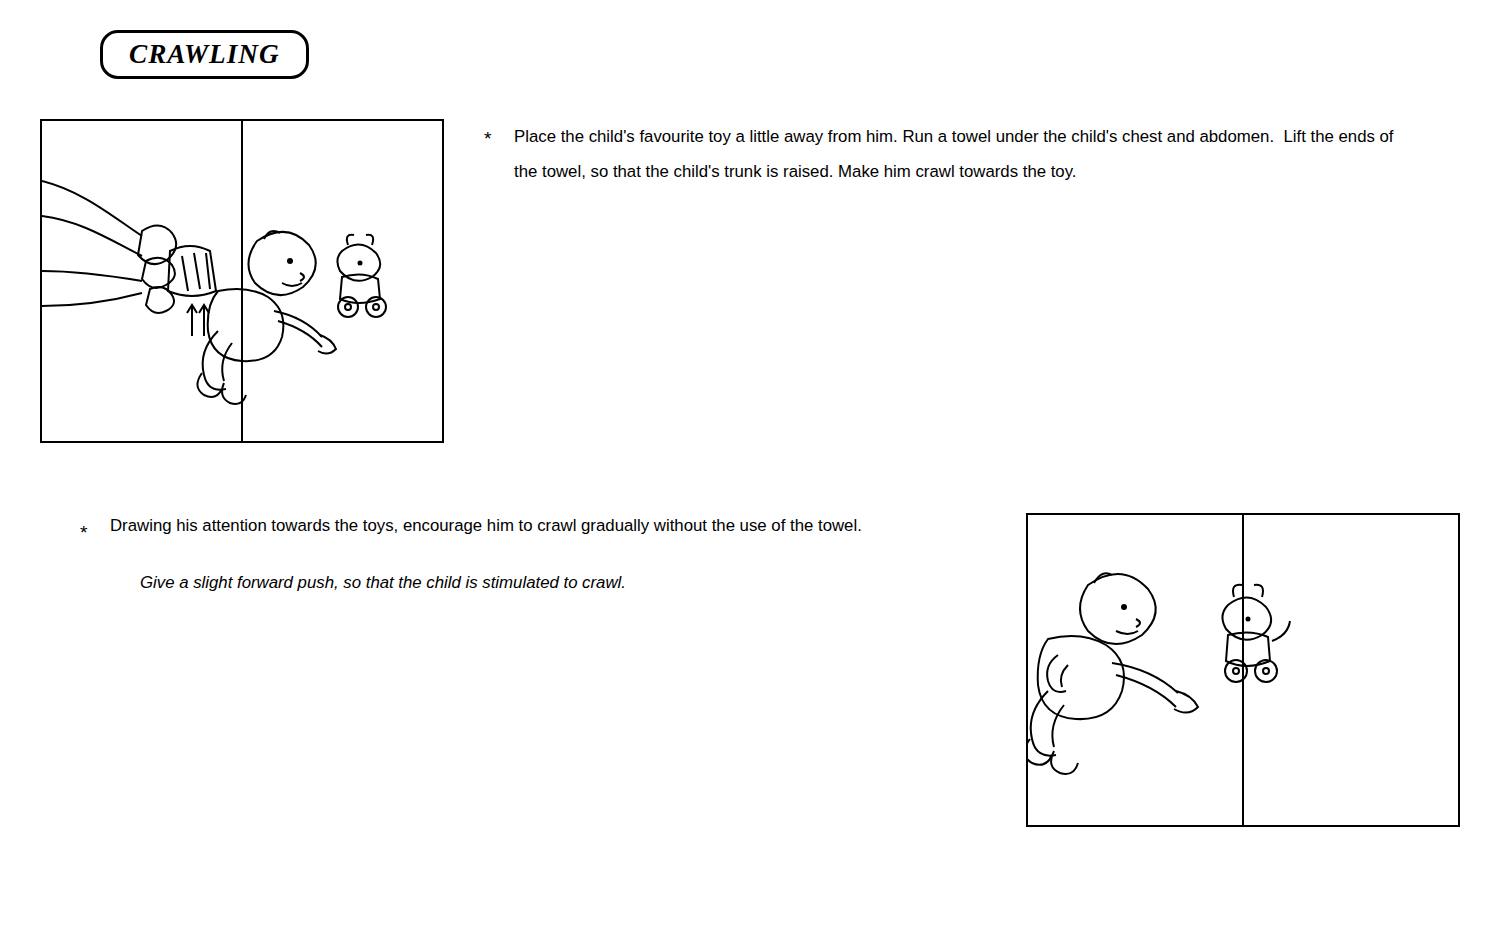CRAWLING
*
Place the child's favourite toy a little away from him. Run a towel under the child's chest and abdomen. Lift the ends of the towel, so that the child's trunk is raised. Make him crawl towards the toy.
*
Drawing his attention towards the toys, encourage him to crawl gradually without the use of the towel.
Give a slight forward push, so that the child is stimulated to crawl.